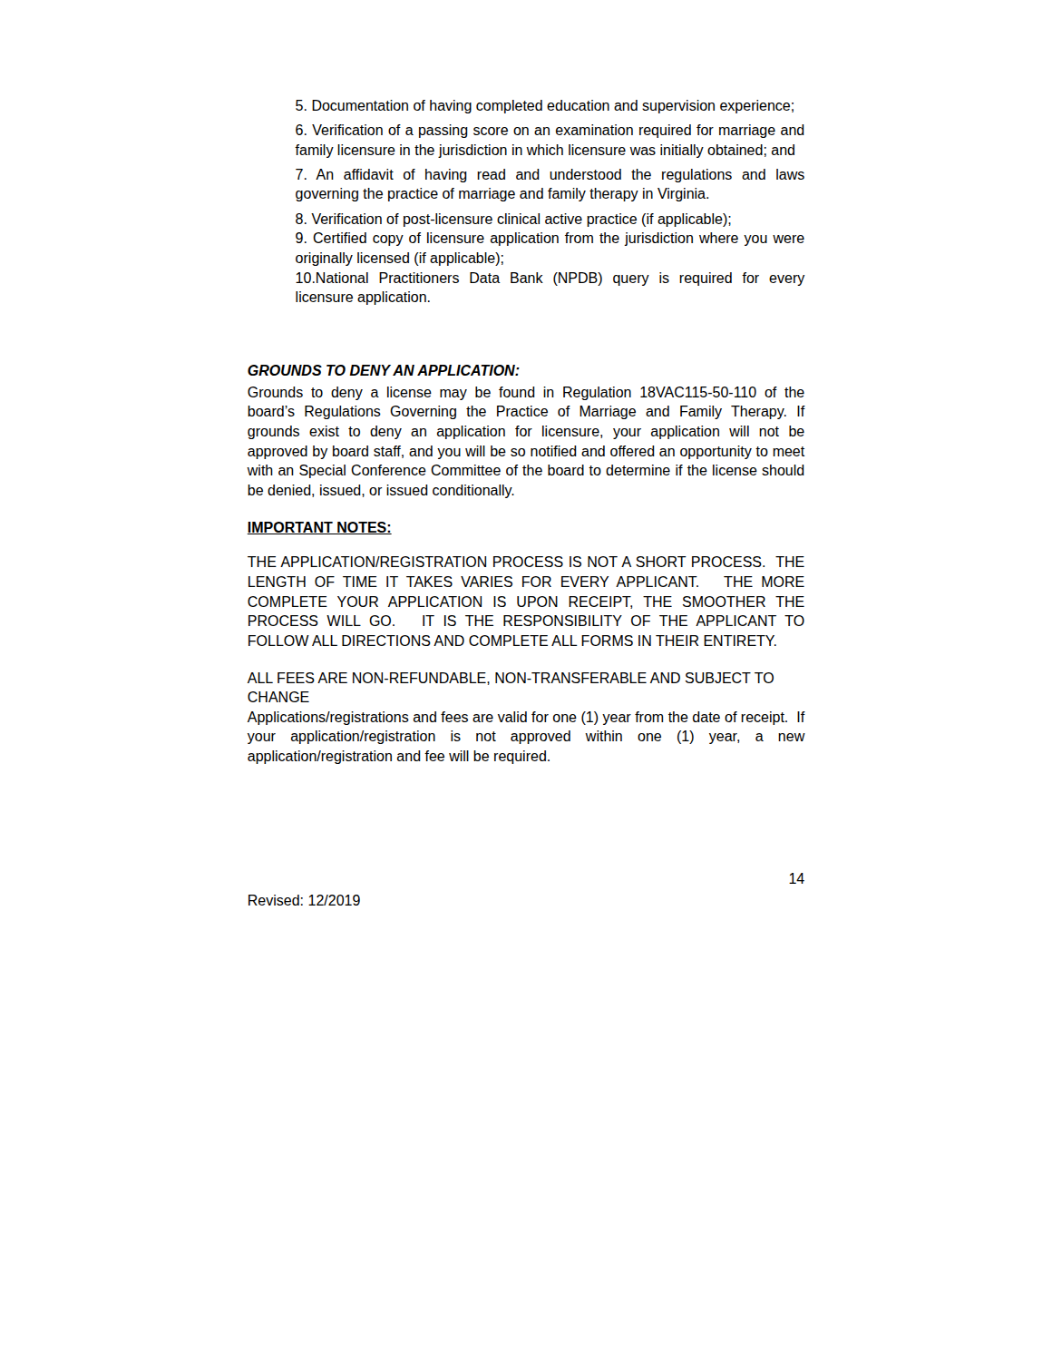5. Documentation of having completed education and supervision experience;
6. Verification of a passing score on an examination required for marriage and family licensure in the jurisdiction in which licensure was initially obtained; and
7. An affidavit of having read and understood the regulations and laws governing the practice of marriage and family therapy in Virginia.
8. Verification of post-licensure clinical active practice (if applicable);
9. Certified copy of licensure application from the jurisdiction where you were originally licensed (if applicable);
10.National Practitioners Data Bank (NPDB) query is required for every licensure application.
GROUNDS TO DENY AN APPLICATION:
Grounds to deny a license may be found in Regulation 18VAC115-50-110 of the board’s Regulations Governing the Practice of Marriage and Family Therapy. If grounds exist to deny an application for licensure, your application will not be approved by board staff, and you will be so notified and offered an opportunity to meet with an Special Conference Committee of the board to determine if the license should be denied, issued, or issued conditionally.
IMPORTANT NOTES:
THE APPLICATION/REGISTRATION PROCESS IS NOT A SHORT PROCESS. THE LENGTH OF TIME IT TAKES VARIES FOR EVERY APPLICANT. THE MORE COMPLETE YOUR APPLICATION IS UPON RECEIPT, THE SMOOTHER THE PROCESS WILL GO. IT IS THE RESPONSIBILITY OF THE APPLICANT TO FOLLOW ALL DIRECTIONS AND COMPLETE ALL FORMS IN THEIR ENTIRETY.
ALL FEES ARE NON-REFUNDABLE, NON-TRANSFERABLE AND SUBJECT TO CHANGE
Applications/registrations and fees are valid for one (1) year from the date of receipt. If your application/registration is not approved within one (1) year, a new application/registration and fee will be required.
14
Revised: 12/2019